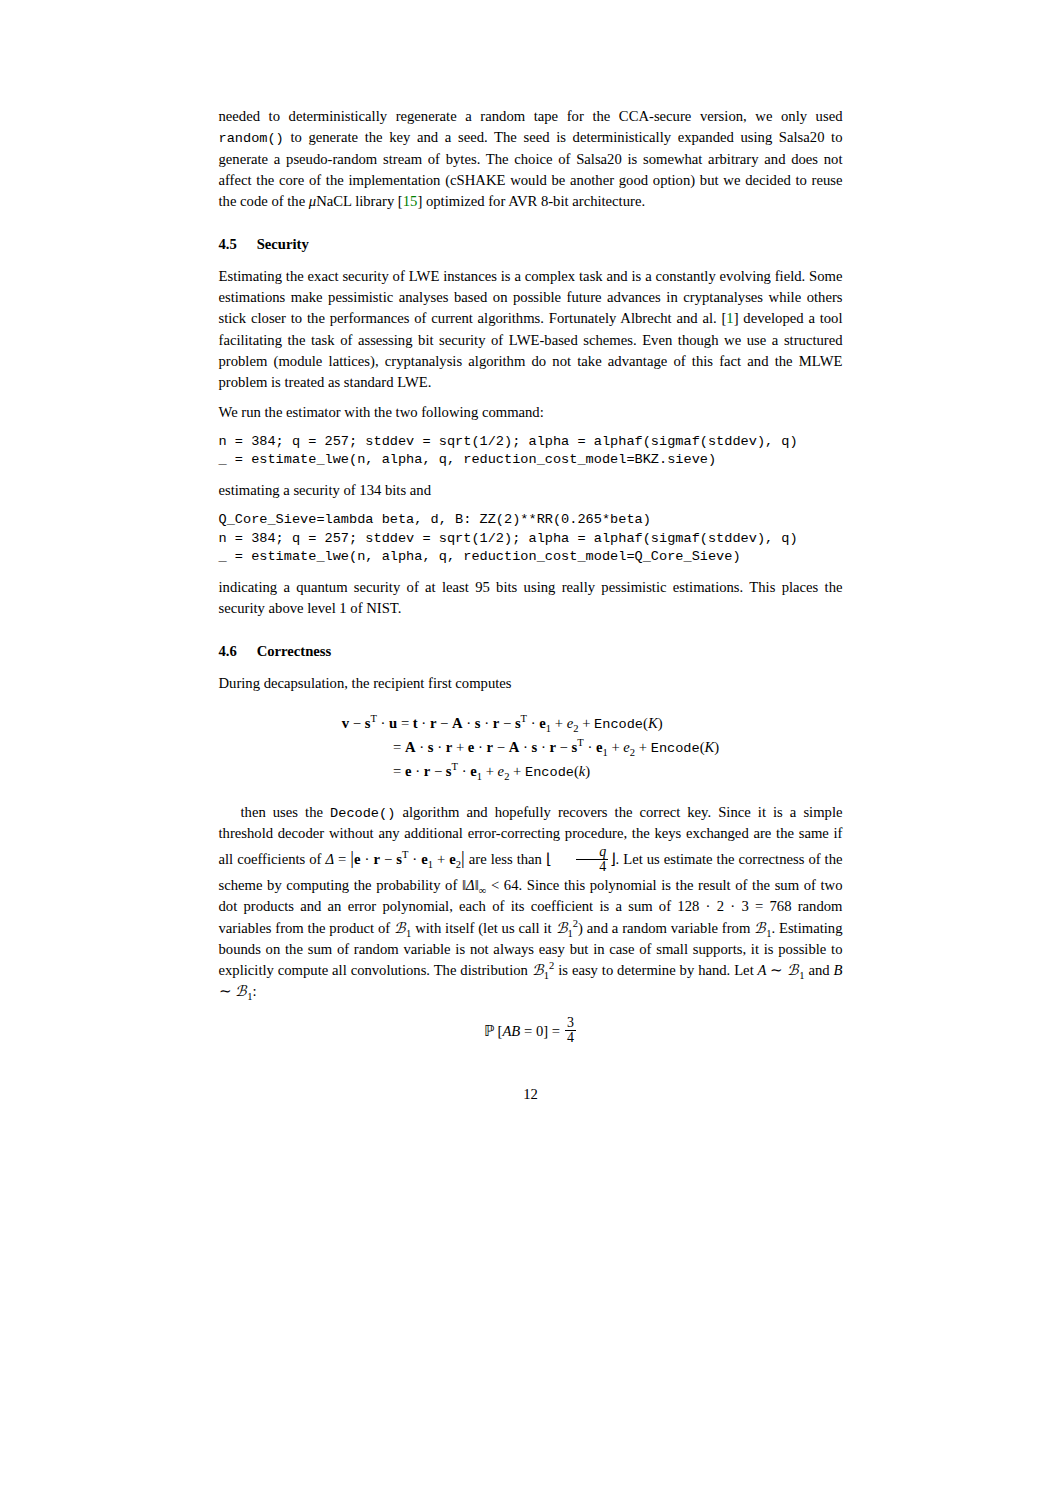needed to deterministically regenerate a random tape for the CCA-secure version, we only used random() to generate the key and a seed. The seed is deterministically expanded using Salsa20 to generate a pseudo-random stream of bytes. The choice of Salsa20 is somewhat arbitrary and does not affect the core of the implementation (cSHAKE would be another good option) but we decided to reuse the code of the μ NaCL library [15] optimized for AVR 8-bit architecture.
4.5 Security
Estimating the exact security of LWE instances is a complex task and is a constantly evolving field. Some estimations make pessimistic analyses based on possible future advances in cryptanalyses while others stick closer to the performances of current algorithms. Fortunately Albrecht and al. [1] developed a tool facilitating the task of assessing bit security of LWE-based schemes. Even though we use a structured problem (module lattices), cryptanalysis algorithm do not take advantage of this fact and the MLWE problem is treated as standard LWE.
We run the estimator with the two following command:
n = 384; q = 257; stddev = sqrt(1/2); alpha = alphaf(sigmaf(stddev), q)
_ = estimate_lwe(n, alpha, q, reduction_cost_model=BKZ.sieve)
estimating a security of 134 bits and
Q_Core_Sieve=lambda beta, d, B: ZZ(2)**RR(0.265*beta)
n = 384; q = 257; stddev = sqrt(1/2); alpha = alphaf(sigmaf(stddev), q)
_ = estimate_lwe(n, alpha, q, reduction_cost_model=Q_Core_Sieve)
indicating a quantum security of at least 95 bits using really pessimistic estimations. This places the security above level 1 of NIST.
4.6 Correctness
During decapsulation, the recipient first computes
v − sT · u = t · r − A · s · r − sT · e1 + e2 + Encode(K)
= A · s · r + e · r − A · s · r − sT · e1 + e2 + Encode(K)
= e · r − sT · e1 + e2 + Encode(k)
then uses the Decode() algorithm and hopefully recovers the correct key. Since it is a simple threshold decoder without any additional error-correcting procedure, the keys exchanged are the same if all coefficients of Δ = |e · r − sT · e1 + e2| are less than ⌊q 4⌋. Let us estimate the correctness of the scheme by computing the probability of ‖Δ‖∞ < 64. Since this polynomial is the result of the sum of two dot products and an error polynomial, each of its coefficient is a sum of 128 · 2 · 3 = 768 random variables from the product of ℬ1 with itself (let us call it ℬ12) and a random variable from ℬ1. Estimating bounds on the sum of random variable is not always easy but in case of small supports, it is possible to explicitly compute all convolutions. The distribution ℬ12 is easy to determine by hand. Let A ∼ ℬ1 and B ∼ ℬ1:
ℙ [AB = 0] = 34
12